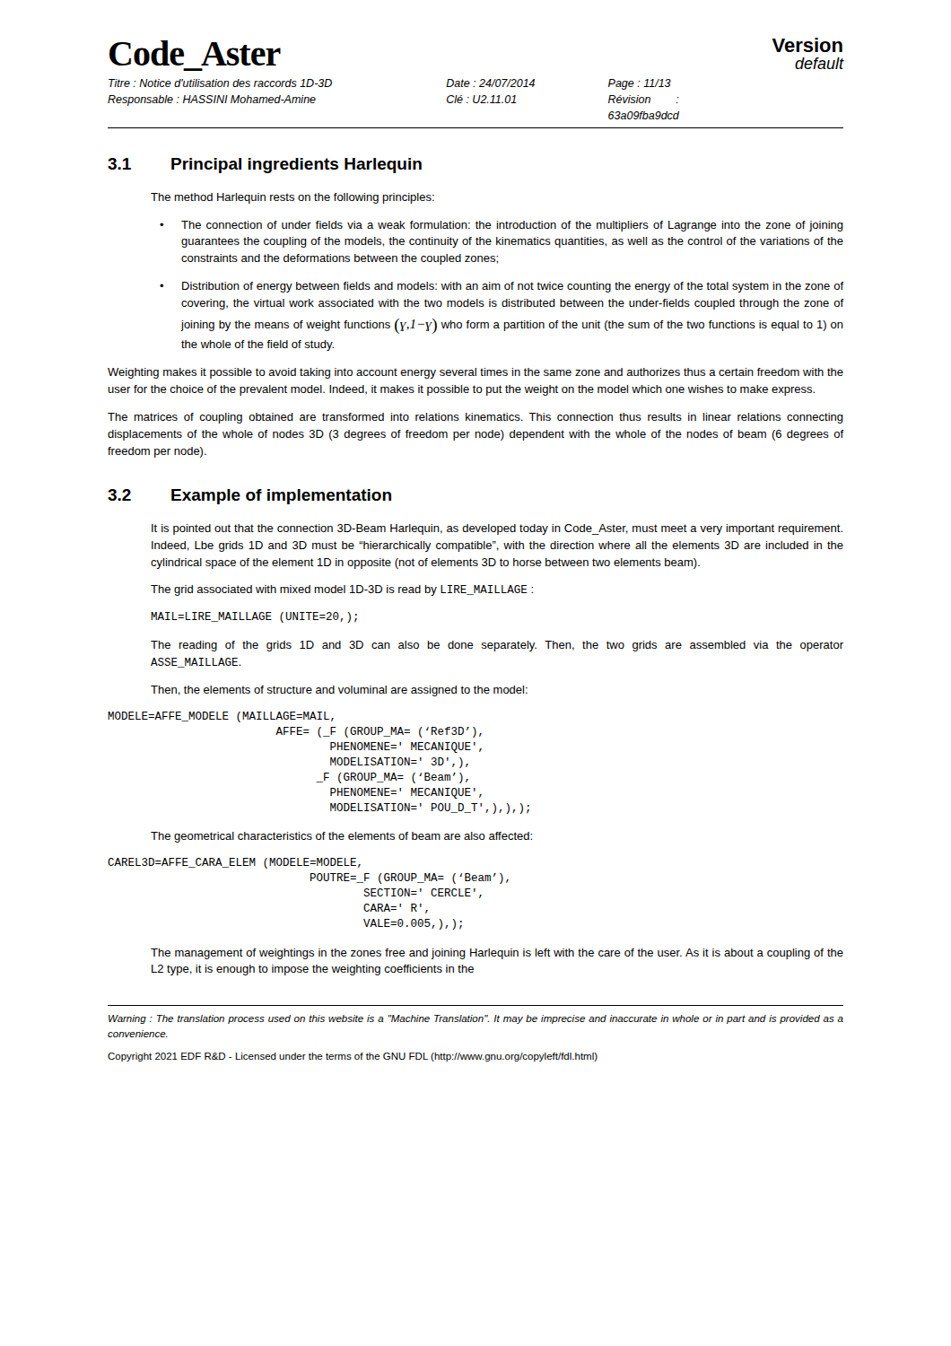Code_Aster
Version
default
| Titre : Notice d'utilisation des raccords 1D-3D | Date : 24/07/2014 | Page : 11/13 |
| Responsable : HASSINI Mohamed-Amine | Clé : U2.11.01 | Révision : |
| | | 63a09fba9dcd |
3.1 Principal ingredients Harlequin
The method Harlequin rests on the following principles:
The connection of under fields via a weak formulation: the introduction of the multipliers of Lagrange into the zone of joining guarantees the coupling of the models, the continuity of the kinematics quantities, as well as the control of the variations of the constraints and the deformations between the coupled zones;
Distribution of energy between fields and models: with an aim of not twice counting the energy of the total system in the zone of covering, the virtual work associated with the two models is distributed between the under-fields coupled through the zone of joining by the means of weight functions (ɣ,1−ɣ) who form a partition of the unit (the sum of the two functions is equal to 1) on the whole of the field of study.
Weighting makes it possible to avoid taking into account energy several times in the same zone and authorizes thus a certain freedom with the user for the choice of the prevalent model. Indeed, it makes it possible to put the weight on the model which one wishes to make express.
The matrices of coupling obtained are transformed into relations kinematics. This connection thus results in linear relations connecting displacements of the whole of nodes 3D (3 degrees of freedom per node) dependent with the whole of the nodes of beam (6 degrees of freedom per node).
3.2 Example of implementation
It is pointed out that the connection 3D-Beam Harlequin, as developed today in Code_Aster, must meet a very important requirement. Indeed, Lbe grids 1D and 3D must be “hierarchically compatible”, with the direction where all the elements 3D are included in the cylindrical space of the element 1D in opposite (not of elements 3D to horse between two elements beam).
The grid associated with mixed model 1D-3D is read by LIRE_MAILLAGE :
MAIL=LIRE_MAILLAGE (UNITE=20,);
The reading of the grids 1D and 3D can also be done separately. Then, the two grids are assembled via the operator ASSE_MAILLAGE.
Then, the elements of structure and voluminal are assigned to the model:
MODELE=AFFE_MODELE (MAILLAGE=MAIL,
                         AFFE= (_F (GROUP_MA= (‘Ref3D’),
                                 PHENOMENE=' MECANIQUE',
                                 MODELISATION=' 3D',),
                               _F (GROUP_MA= (‘Beam’),
                                 PHENOMENE=' MECANIQUE',
                                 MODELISATION=' POU_D_T',),),);
The geometrical characteristics of the elements of beam are also affected:
CAREL3D=AFFE_CARA_ELEM (MODELE=MODELE,
                              POUTRE=_F (GROUP_MA= (‘Beam’),
                                      SECTION=' CERCLE',
                                      CARA=' R',
                                      VALE=0.005,),);
The management of weightings in the zones free and joining Harlequin is left with the care of the user. As it is about a coupling of the L2 type, it is enough to impose the weighting coefficients in the
Warning : The translation process used on this website is a "Machine Translation". It may be imprecise and inaccurate in whole or in part and is provided as a convenience.
Copyright 2021 EDF R&D - Licensed under the terms of the GNU FDL (http://www.gnu.org/copyleft/fdl.html)